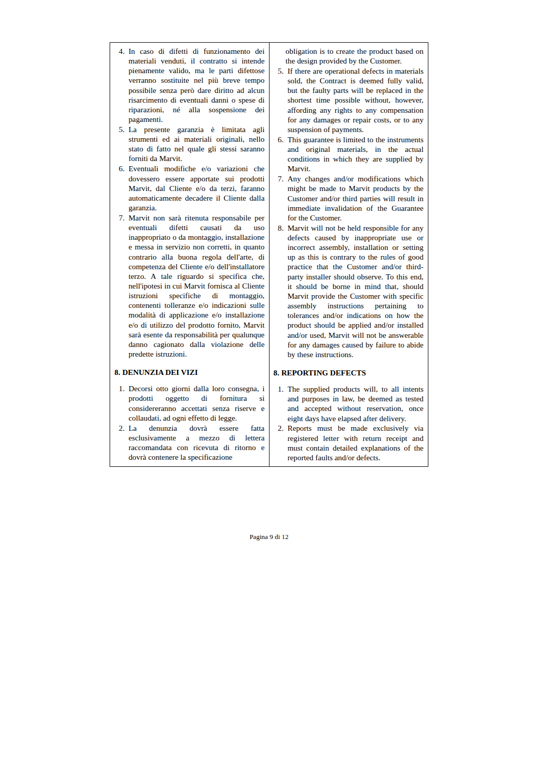| In caso di difetti di funzionamento dei materiali venduti, il contratto si intende pienamente valido, ma le parti difettose verranno sostituite nel più breve tempo possibile senza però dare diritto ad alcun risarcimento di eventuali danni o spese di riparazioni, né alla sospensione dei pagamenti. La presente garanzia è limitata agli strumenti ed ai materiali originali, nello stato di fatto nel quale gli stessi saranno forniti da Marvit. Eventuali modifiche e/o variazioni che dovessero essere apportate sui prodotti Marvit, dal Cliente e/o da terzi, faranno automaticamente decadere il Cliente dalla garanzia. Marvit non sarà ritenuta responsabile per eventuali difetti causati da uso inappropriato o da montaggio, installazione e messa in servizio non corretti, in quanto contrario alla buona regola dell'arte, di competenza del Cliente e/o dell'installatore terzo. A tale riguardo si specifica che, nell'ipotesi in cui Marvit fornisca al Cliente istruzioni specifiche di montaggio, contenenti tolleranze e/o indicazioni sulle modalità di applicazione e/o installazione e/o di utilizzo del prodotto fornito, Marvit sarà esente da responsabilità per qualunque danno cagionato dalla violazione delle predette istruzioni. 8. DENUNZIA DEI VIZI Decorsi otto giorni dalla loro consegna, i prodotti oggetto di fornitura si considereranno accettati senza riserve e collaudati, ad ogni effetto di legge. La denunzia dovrà essere fatta esclusivamente a mezzo di lettera raccomandata con ricevuta di ritorno e dovrà contenere la specificazione | obligation is to create the product based on the design provided by the Customer. If there are operational defects in materials sold, the Contract is deemed fully valid, but the faulty parts will be replaced in the shortest time possible without, however, affording any rights to any compensation for any damages or repair costs, or to any suspension of payments. This guarantee is limited to the instruments and original materials, in the actual conditions in which they are supplied by Marvit. Any changes and/or modifications which might be made to Marvit products by the Customer and/or third parties will result in immediate invalidation of the Guarantee for the Customer. Marvit will not be held responsible for any defects caused by inappropriate use or incorrect assembly, installation or setting up as this is contrary to the rules of good practice that the Customer and/or third-party installer should observe. To this end, it should be borne in mind that, should Marvit provide the Customer with specific assembly instructions pertaining to tolerances and/or indications on how the product should be applied and/or installed and/or used, Marvit will not be answerable for any damages caused by failure to abide by these instructions. 8. REPORTING DEFECTS The supplied products will, to all intents and purposes in law, be deemed as tested and accepted without reservation, once eight days have elapsed after delivery. Reports must be made exclusively via registered letter with return receipt and must contain detailed explanations of the reported faults and/or defects. |
Pagina 9 di 12